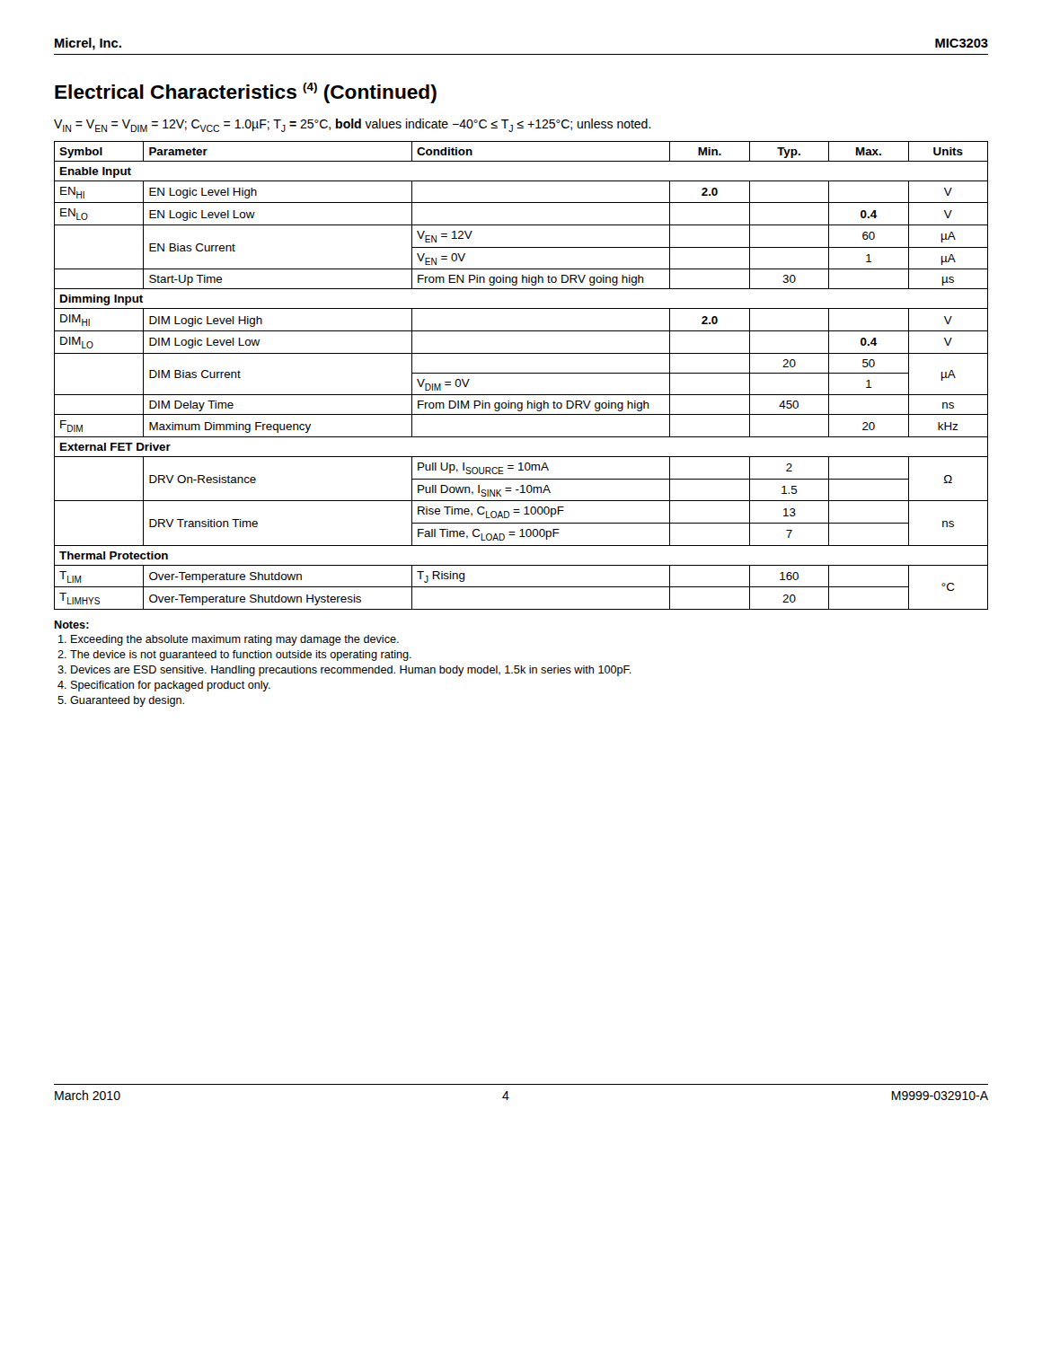Micrel, Inc. MIC3203
Electrical Characteristics (4) (Continued)
VIN = VEN = VDIM = 12V; CVCC = 1.0µF; TJ = 25°C, bold values indicate −40°C ≤ TJ ≤ +125°C; unless noted.
| Symbol | Parameter | Condition | Min. | Typ. | Max. | Units |
| --- | --- | --- | --- | --- | --- | --- |
| Enable Input |
| EN HI | EN Logic Level High | | 2.0 | | | V |
| EN LO | EN Logic Level Low | | | | 0.4 | V |
| | EN Bias Current | V EN = 12V | | | 60 | µA |
| V EN = 0V | | | 1 | µA |
| | Start-Up Time | From EN Pin going high to DRV going high | | 30 | | µs |
| Dimming Input |
| DIM HI | DIM Logic Level High | | 2.0 | | | V |
| DIM LO | DIM Logic Level Low | | | | 0.4 | V |
| | DIM Bias Current | | | 20 | 50 | µA |
| V DIM = 0V | | | 1 |
| | DIM Delay Time | From DIM Pin going high to DRV going high | | 450 | | ns |
| F DIM | Maximum Dimming Frequency | | | | 20 | kHz |
| External FET Driver |
| | DRV On-Resistance | Pull Up, I SOURCE = 10mA | | 2 | | Ω |
| Pull Down, I SINK = -10mA | | 1.5 | |
| | DRV Transition Time | Rise Time, C LOAD = 1000pF | | 13 | | ns |
| Fall Time, C LOAD = 1000pF | | 7 | |
| Thermal Protection |
| T LIM | Over-Temperature Shutdown | T J Rising | | 160 | | °C |
| T LIMHYS | Over-Temperature Shutdown Hysteresis | | | 20 | |
Notes:
Exceeding the absolute maximum rating may damage the device.
The device is not guaranteed to function outside its operating rating.
Devices are ESD sensitive. Handling precautions recommended. Human body model, 1.5k in series with 100pF.
Specification for packaged product only.
Guaranteed by design.
March 2010 4 M9999-032910-A